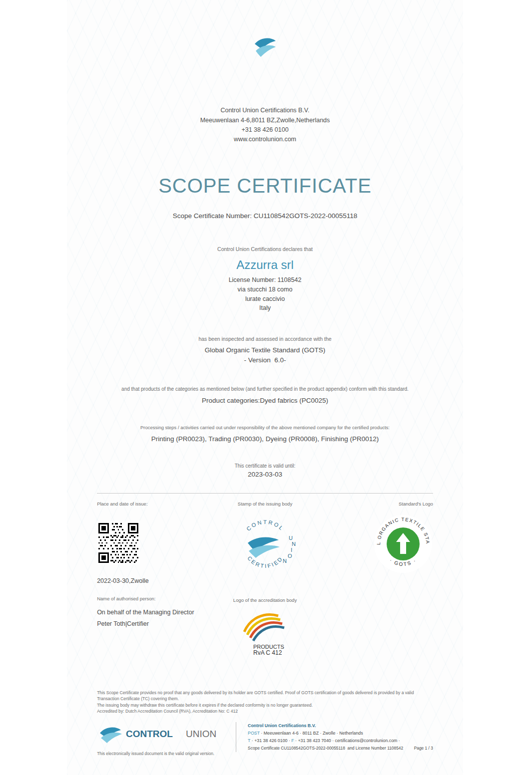Control Union Certifications B.V.
Meeuwenlaan 4-6,8011 BZ,Zwolle,Netherlands
+31 38 426 0100
www.controlunion.com
SCOPE CERTIFICATE
Scope Certificate Number: CU1108542GOTS-2022-00055118
Control Union Certifications declares that
Azzurra srl
License Number: 1108542
via stucchi 18 como
lurate caccivio
Italy
has been inspected and assessed in accordance with the
Global Organic Textile Standard (GOTS)
- Version 6.0-
and that products of the categories as mentioned below (and further specified in the product appendix) conform with this standard.
Product categories:Dyed fabrics (PC0025)
Processing steps / activities carried out under responsibility of the above mentioned company for the certified products:
Printing (PR0023), Trading (PR0030), Dyeing (PR0008), Finishing (PR0012)
This certificate is valid until:
2023-03-03
Place and date of issue:
2022-03-30,Zwolle
Name of authorised person:
On behalf of the Managing Director
Peter Toth|Certifier
Stamp of the issuing body
CONTROL CERTIFIED U N I O N
Logo of the accreditation body
PRODUCTS RvA C 412
Standard's Logo
GLOBAL ORGANIC TEXTILE STANDARD · GOTS ·
This Scope Certificate provides no proof that any goods delivered by its holder are GOTS certified. Proof of GOTS certification of goods delivered is provided by a valid Transaction Certificate (TC) covering them.
The issuing body may withdraw this certificate before it expires if the declared conformity is no longer guaranteed.
Accredited by: Dutch Accreditation Council (RVA), Accreditation No: C 412
CONTROL UNION
This electronically issued document is the valid original version.
Control Union Certifications B.V.
POST · Meeuwenlaan 4-6 · 8011 BZ · Zwolle · Netherlands
T · +31 38 426 0100 · F · +31 38 423 7040 · certifications@controlunion.com ·
Scope Certificate CU1108542GOTS-2022-00055118 and License Number 1108542 Page 1 / 3